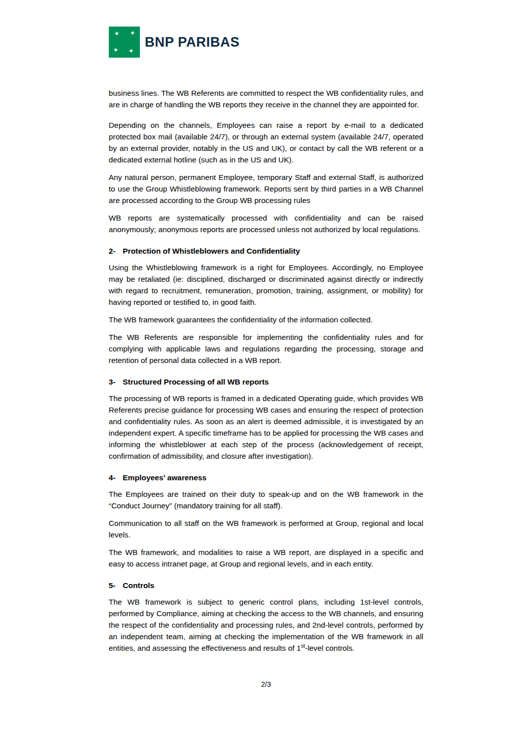✦ ✦ ✦ ✦
BNP PARIBAS
business lines. The WB Referents are committed to respect the WB confidentiality rules, and are in charge of handling the WB reports they receive in the channel they are appointed for.
Depending on the channels, Employees can raise a report by e-mail to a dedicated protected box mail (available 24/7), or through an external system (available 24/7, operated by an external provider, notably in the US and UK), or contact by call the WB referent or a dedicated external hotline (such as in the US and UK).
Any natural person, permanent Employee, temporary Staff and external Staff, is authorized to use the Group Whistleblowing framework. Reports sent by third parties in a WB Channel are processed according to the Group WB processing rules
WB reports are systematically processed with confidentiality and can be raised anonymously; anonymous reports are processed unless not authorized by local regulations.
2-Protection of Whistleblowers and Confidentiality
Using the Whistleblowing framework is a right for Employees. Accordingly, no Employee may be retaliated (ie: disciplined, discharged or discriminated against directly or indirectly with regard to recruitment, remuneration, promotion, training, assignment, or mobility) for having reported or testified to, in good faith.
The WB framework guarantees the confidentiality of the information collected.
The WB Referents are responsible for implementing the confidentiality rules and for complying with applicable laws and regulations regarding the processing, storage and retention of personal data collected in a WB report.
3-Structured Processing of all WB reports
The processing of WB reports is framed in a dedicated Operating guide, which provides WB Referents precise guidance for processing WB cases and ensuring the respect of protection and confidentiality rules. As soon as an alert is deemed admissible, it is investigated by an independent expert. A specific timeframe has to be applied for processing the WB cases and informing the whistleblower at each step of the process (acknowledgement of receipt, confirmation of admissibility, and closure after investigation).
4-Employees’ awareness
The Employees are trained on their duty to speak-up and on the WB framework in the “Conduct Journey” (mandatory training for all staff).
Communication to all staff on the WB framework is performed at Group, regional and local levels.
The WB framework, and modalities to raise a WB report, are displayed in a specific and easy to access intranet page, at Group and regional levels, and in each entity.
5-Controls
The WB framework is subject to generic control plans, including 1st-level controls, performed by Compliance, aiming at checking the access to the WB channels, and ensuring the respect of the confidentiality and processing rules, and 2nd-level controls, performed by an independent team, aiming at checking the implementation of the WB framework in all entities, and assessing the effectiveness and results of 1st-level controls.
2/3